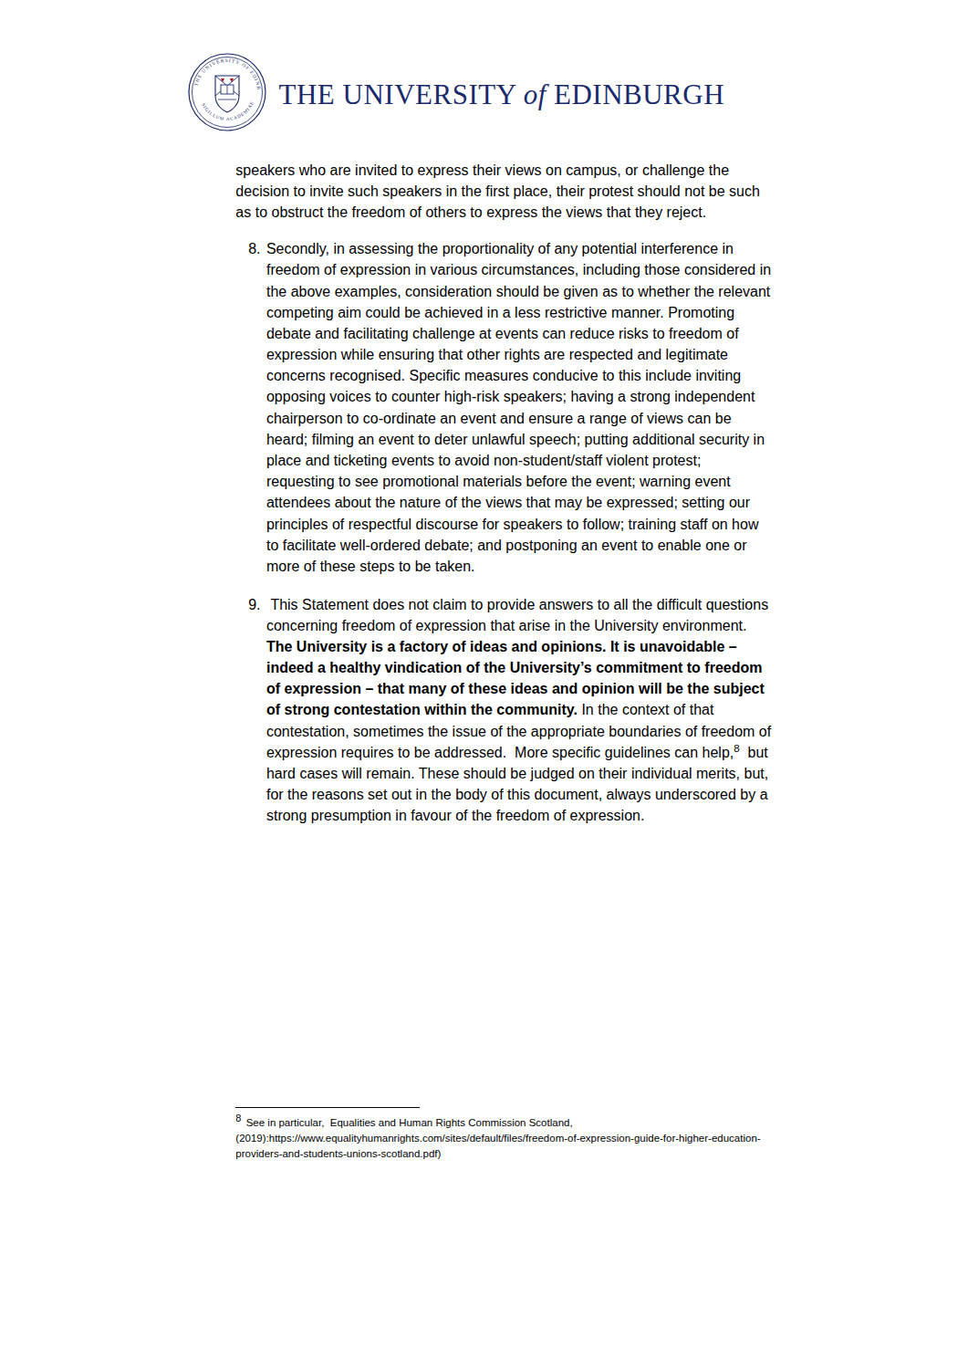THE UNIVERSITY OF EDINBURGH SIGILLUM ACADEMIAE
THE UNIVERSITY of EDINBURGH
speakers who are invited to express their views on campus, or challenge the decision to invite such speakers in the first place, their protest should not be such as to obstruct the freedom of others to express the views that they reject.
8. Secondly, in assessing the proportionality of any potential interference in freedom of expression in various circumstances, including those considered in the above examples, consideration should be given as to whether the relevant competing aim could be achieved in a less restrictive manner. Promoting debate and facilitating challenge at events can reduce risks to freedom of expression while ensuring that other rights are respected and legitimate concerns recognised. Specific measures conducive to this include inviting opposing voices to counter high-risk speakers; having a strong independent chairperson to co-ordinate an event and ensure a range of views can be heard; filming an event to deter unlawful speech; putting additional security in place and ticketing events to avoid non-student/staff violent protest; requesting to see promotional materials before the event; warning event attendees about the nature of the views that may be expressed; setting our principles of respectful discourse for speakers to follow; training staff on how to facilitate well-ordered debate; and postponing an event to enable one or more of these steps to be taken.
9. This Statement does not claim to provide answers to all the difficult questions concerning freedom of expression that arise in the University environment. The University is a factory of ideas and opinions. It is unavoidable – indeed a healthy vindication of the University’s commitment to freedom of expression – that many of these ideas and opinion will be the subject of strong contestation within the community. In the context of that contestation, sometimes the issue of the appropriate boundaries of freedom of expression requires to be addressed. More specific guidelines can help,8 but hard cases will remain. These should be judged on their individual merits, but, for the reasons set out in the body of this document, always underscored by a strong presumption in favour of the freedom of expression.
8 See in particular, Equalities and Human Rights Commission Scotland,
(2019):https://www.equalityhumanrights.com/sites/default/files/freedom-of-expression-guide-for-higher-education-providers-and-students-unions-scotland.pdf)